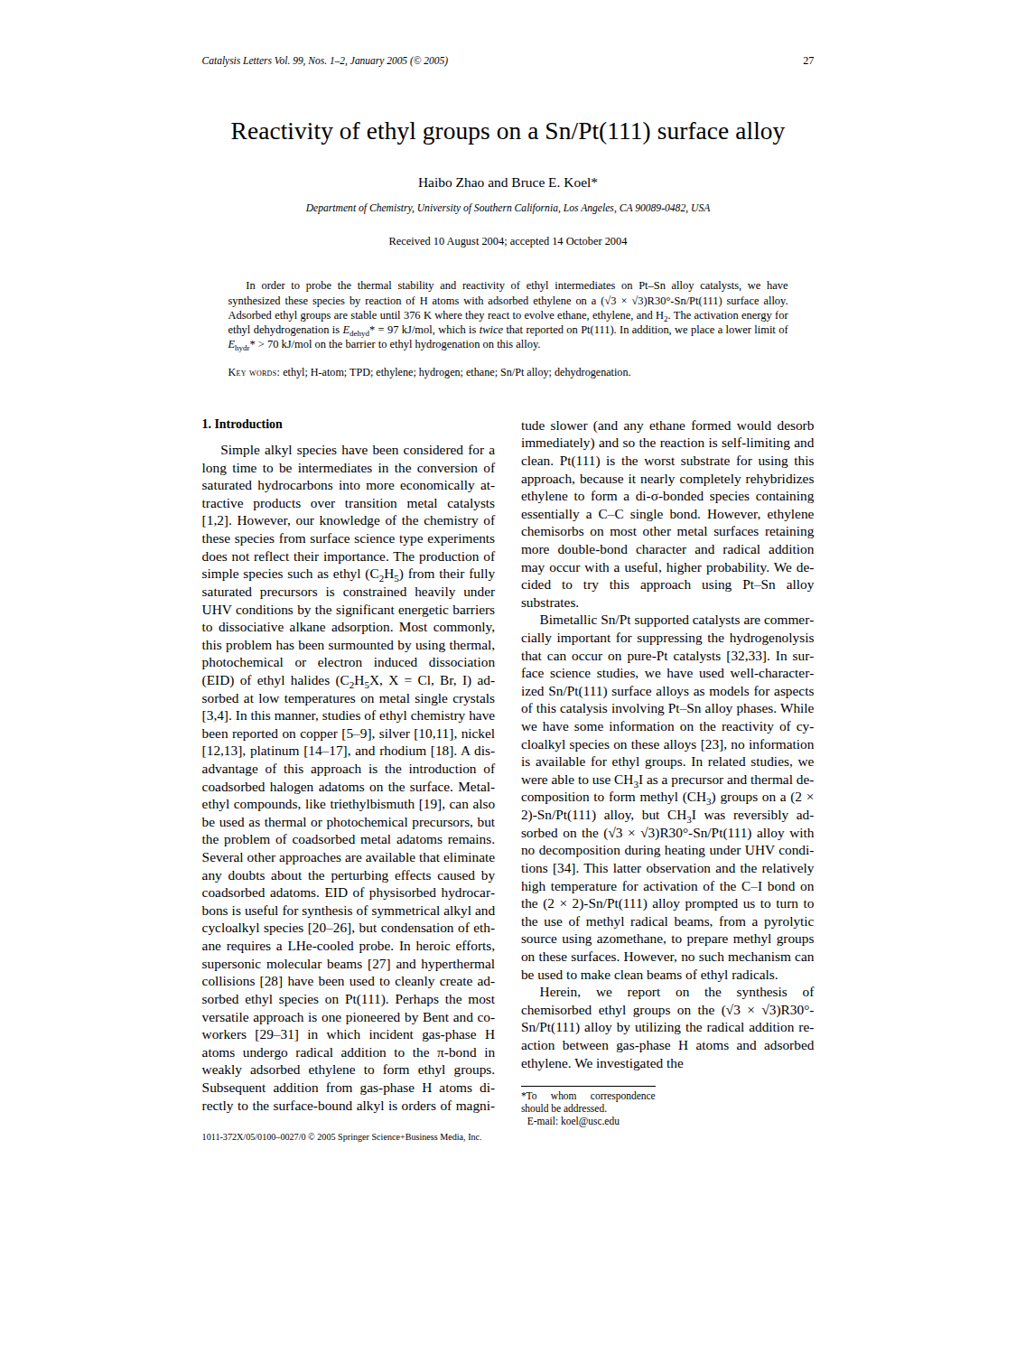Catalysis Letters Vol. 99, Nos. 1–2, January 2005 (© 2005) 27
Reactivity of ethyl groups on a Sn/Pt(111) surface alloy
Haibo Zhao and Bruce E. Koel*
Department of Chemistry, University of Southern California, Los Angeles, CA 90089-0482, USA
Received 10 August 2004; accepted 14 October 2004
In order to probe the thermal stability and reactivity of ethyl intermediates on Pt–Sn alloy catalysts, we have synthesized these species by reaction of H atoms with adsorbed ethylene on a (√3 × √3)R30°-Sn/Pt(111) surface alloy. Adsorbed ethyl groups are stable until 376 K where they react to evolve ethane, ethylene, and H2. The activation energy for ethyl dehydrogenation is Edehyd* = 97 kJ/mol, which is twice that reported on Pt(111). In addition, we place a lower limit of Ehydr* > 70 kJ/mol on the barrier to ethyl hydrogenation on this alloy.
Key words: ethyl; H-atom; TPD; ethylene; hydrogen; ethane; Sn/Pt alloy; dehydrogenation.
1. Introduction
Simple alkyl species have been considered for a long time to be intermediates in the conversion of saturated hydrocarbons into more economically attractive products over transition metal catalysts [1,2]. However, our knowledge of the chemistry of these species from surface science type experiments does not reflect their importance. The production of simple species such as ethyl (C2H5) from their fully saturated precursors is constrained heavily under UHV conditions by the significant energetic barriers to dissociative alkane adsorption. Most commonly, this problem has been surmounted by using thermal, photochemical or electron induced dissociation (EID) of ethyl halides (C2H5X, X = Cl, Br, I) adsorbed at low temperatures on metal single crystals [3,4]. In this manner, studies of ethyl chemistry have been reported on copper [5–9], silver [10,11], nickel [12,13], platinum [14–17], and rhodium [18]. A disadvantage of this approach is the introduction of coadsorbed halogen adatoms on the surface. Metal-ethyl compounds, like triethylbismuth [19], can also be used as thermal or photochemical precursors, but the problem of coadsorbed metal adatoms remains. Several other approaches are available that eliminate any doubts about the perturbing effects caused by coadsorbed adatoms. EID of physisorbed hydrocarbons is useful for synthesis of symmetrical alkyl and cycloalkyl species [20–26], but condensation of ethane requires a LHe-cooled probe. In heroic efforts, supersonic molecular beams [27] and hyperthermal collisions [28] have been used to cleanly create adsorbed ethyl species on Pt(111). Perhaps the most versatile approach is one pioneered by Bent and coworkers [29–31] in which incident gas-phase H atoms undergo radical addition to the π-bond in weakly adsorbed ethylene to form ethyl groups. Subsequent addition from gas-phase H atoms directly to the surface-bound alkyl is orders of magnitude slower (and any ethane formed would desorb immediately) and so the reaction is self-limiting and clean. Pt(111) is the worst substrate for using this approach, because it nearly completely rehybridizes ethylene to form a di-σ-bonded species containing essentially a C–C single bond. However, ethylene chemisorbs on most other metal surfaces retaining more double-bond character and radical addition may occur with a useful, higher probability. We decided to try this approach using Pt–Sn alloy substrates.
Bimetallic Sn/Pt supported catalysts are commercially important for suppressing the hydrogenolysis that can occur on pure-Pt catalysts [32,33]. In surface science studies, we have used well-characterized Sn/Pt(111) surface alloys as models for aspects of this catalysis involving Pt–Sn alloy phases. While we have some information on the reactivity of cycloalkyl species on these alloys [23], no information is available for ethyl groups. In related studies, we were able to use CH3I as a precursor and thermal decomposition to form methyl (CH3) groups on a (2 × 2)-Sn/Pt(111) alloy, but CH3I was reversibly adsorbed on the (√3 × √3)R30°-Sn/Pt(111) alloy with no decomposition during heating under UHV conditions [34]. This latter observation and the relatively high temperature for activation of the C–I bond on the (2 × 2)-Sn/Pt(111) alloy prompted us to turn to the use of methyl radical beams, from a pyrolytic source using azomethane, to prepare methyl groups on these surfaces. However, no such mechanism can be used to make clean beams of ethyl radicals.
Herein, we report on the synthesis of chemisorbed ethyl groups on the (√3 × √3)R30°-Sn/Pt(111) alloy by utilizing the radical addition reaction between gas-phase H atoms and adsorbed ethylene. We investigated the
*To whom correspondence should be addressed.
E-mail: koel@usc.edu
1011-372X/05/0100–0027/0 © 2005 Springer Science+Business Media, Inc.